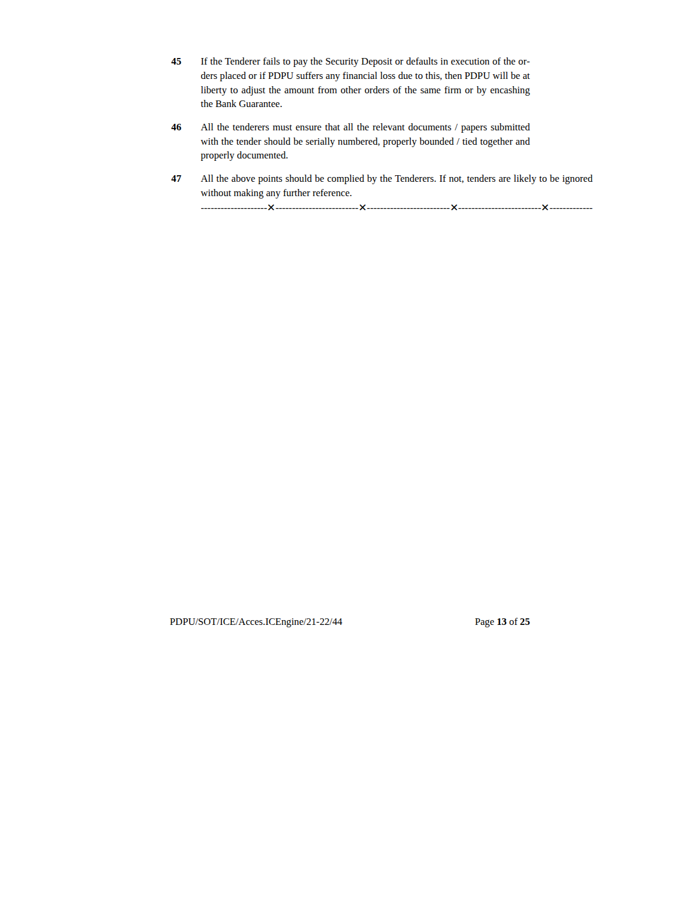45
If the Tenderer fails to pay the Security Deposit or defaults in execution of the orders placed or if PDPU suffers any financial loss due to this, then PDPU will be at liberty to adjust the amount from other orders of the same firm or by encashing the Bank Guarantee.
46
All the tenderers must ensure that all the relevant documents / papers submitted with the tender should be serially numbered, properly bounded / tied together and properly documented.
47
All the above points should be complied by the Tenderers. If not, tenders are likely to be ignored without making any further reference.
--------------------✕-------------------------✕-------------------------✕-------------------------✕-------------
PDPU/SOT/ICE/Acces.ICEngine/21-22/44
Page 13 of 25